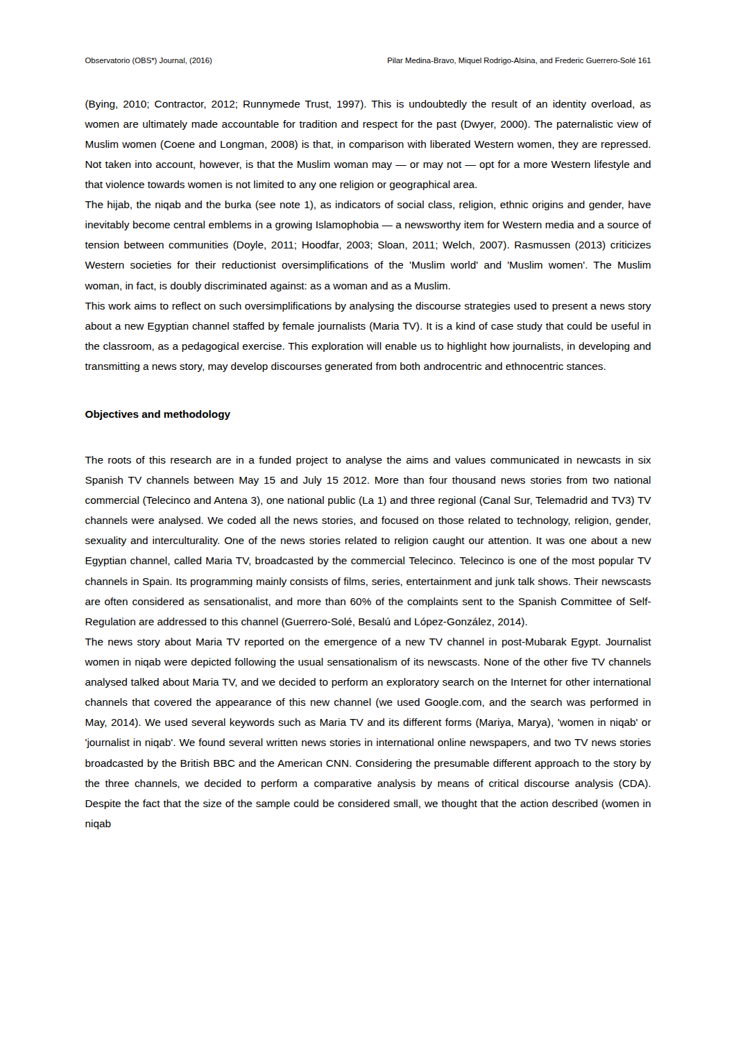Observatorio (OBS*) Journal, (2016) Pilar Medina-Bravo, Miquel Rodrigo-Alsina, and Frederic Guerrero-Solé 161
(Bying, 2010; Contractor, 2012; Runnymede Trust, 1997). This is undoubtedly the result of an identity overload, as women are ultimately made accountable for tradition and respect for the past (Dwyer, 2000). The paternalistic view of Muslim women (Coene and Longman, 2008) is that, in comparison with liberated Western women, they are repressed. Not taken into account, however, is that the Muslim woman may — or may not — opt for a more Western lifestyle and that violence towards women is not limited to any one religion or geographical area.
The hijab, the niqab and the burka (see note 1), as indicators of social class, religion, ethnic origins and gender, have inevitably become central emblems in a growing Islamophobia — a newsworthy item for Western media and a source of tension between communities (Doyle, 2011; Hoodfar, 2003; Sloan, 2011; Welch, 2007). Rasmussen (2013) criticizes Western societies for their reductionist oversimplifications of the 'Muslim world' and 'Muslim women'. The Muslim woman, in fact, is doubly discriminated against: as a woman and as a Muslim.
This work aims to reflect on such oversimplifications by analysing the discourse strategies used to present a news story about a new Egyptian channel staffed by female journalists (Maria TV). It is a kind of case study that could be useful in the classroom, as a pedagogical exercise. This exploration will enable us to highlight how journalists, in developing and transmitting a news story, may develop discourses generated from both androcentric and ethnocentric stances.
Objectives and methodology
The roots of this research are in a funded project to analyse the aims and values communicated in newcasts in six Spanish TV channels between May 15 and July 15 2012. More than four thousand news stories from two national commercial (Telecinco and Antena 3), one national public (La 1) and three regional (Canal Sur, Telemadrid and TV3) TV channels were analysed. We coded all the news stories, and focused on those related to technology, religion, gender, sexuality and interculturality. One of the news stories related to religion caught our attention. It was one about a new Egyptian channel, called Maria TV, broadcasted by the commercial Telecinco. Telecinco is one of the most popular TV channels in Spain. Its programming mainly consists of films, series, entertainment and junk talk shows. Their newscasts are often considered as sensationalist, and more than 60% of the complaints sent to the Spanish Committee of Self-Regulation are addressed to this channel (Guerrero-Solé, Besalú and López-González, 2014).
The news story about Maria TV reported on the emergence of a new TV channel in post-Mubarak Egypt. Journalist women in niqab were depicted following the usual sensationalism of its newscasts. None of the other five TV channels analysed talked about Maria TV, and we decided to perform an exploratory search on the Internet for other international channels that covered the appearance of this new channel (we used Google.com, and the search was performed in May, 2014). We used several keywords such as Maria TV and its different forms (Mariya, Marya), 'women in niqab' or 'journalist in niqab'. We found several written news stories in international online newspapers, and two TV news stories broadcasted by the British BBC and the American CNN. Considering the presumable different approach to the story by the three channels, we decided to perform a comparative analysis by means of critical discourse analysis (CDA). Despite the fact that the size of the sample could be considered small, we thought that the action described (women in niqab